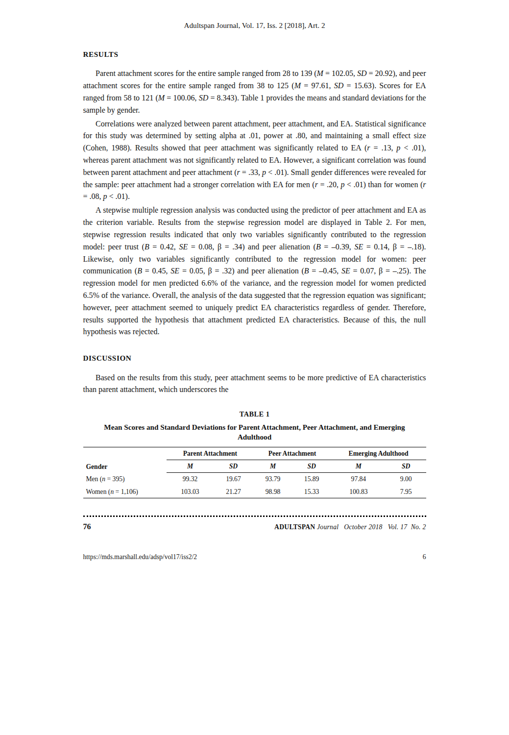Adultspan Journal, Vol. 17, Iss. 2 [2018], Art. 2
RESULTS
Parent attachment scores for the entire sample ranged from 28 to 139 (M = 102.05, SD = 20.92), and peer attachment scores for the entire sample ranged from 38 to 125 (M = 97.61, SD = 15.63). Scores for EA ranged from 58 to 121 (M = 100.06, SD = 8.343). Table 1 provides the means and standard deviations for the sample by gender.
Correlations were analyzed between parent attachment, peer attachment, and EA. Statistical significance for this study was determined by setting alpha at .01, power at .80, and maintaining a small effect size (Cohen, 1988). Results showed that peer attachment was significantly related to EA (r = .13, p < .01), whereas parent attachment was not significantly related to EA. However, a significant correlation was found between parent attachment and peer attachment (r = .33, p < .01). Small gender differences were revealed for the sample: peer attachment had a stronger correlation with EA for men (r = .20, p < .01) than for women (r = .08, p < .01).
A stepwise multiple regression analysis was conducted using the predictor of peer attachment and EA as the criterion variable. Results from the stepwise regression model are displayed in Table 2. For men, stepwise regression results indicated that only two variables significantly contributed to the regression model: peer trust (B = 0.42, SE = 0.08, β = .34) and peer alienation (B = –0.39, SE = 0.14, β = –.18). Likewise, only two variables significantly contributed to the regression model for women: peer communication (B = 0.45, SE = 0.05, β = .32) and peer alienation (B = –0.45, SE = 0.07, β = –.25). The regression model for men predicted 6.6% of the variance, and the regression model for women predicted 6.5% of the variance. Overall, the analysis of the data suggested that the regression equation was significant; however, peer attachment seemed to uniquely predict EA characteristics regardless of gender. Therefore, results supported the hypothesis that attachment predicted EA characteristics. Because of this, the null hypothesis was rejected.
DISCUSSION
Based on the results from this study, peer attachment seems to be more predictive of EA characteristics than parent attachment, which underscores the
TABLE 1
Mean Scores and Standard Deviations for Parent Attachment, Peer Attachment, and Emerging Adulthood
| Gender | Parent Attachment | Peer Attachment | Emerging Adulthood |
| --- | --- | --- | --- |
| M | SD | M | SD | M | SD |
| Men ( n = 395) | 99.32 | 19.67 | 93.79 | 15.89 | 97.84 | 9.00 |
| Women ( n = 1,106) | 103.03 | 21.27 | 98.98 | 15.33 | 100.83 | 7.95 |
76 ADULTSPAN Journal October 2018 Vol. 17 No. 2
https://mds.marshall.edu/adsp/vol17/iss2/2 6